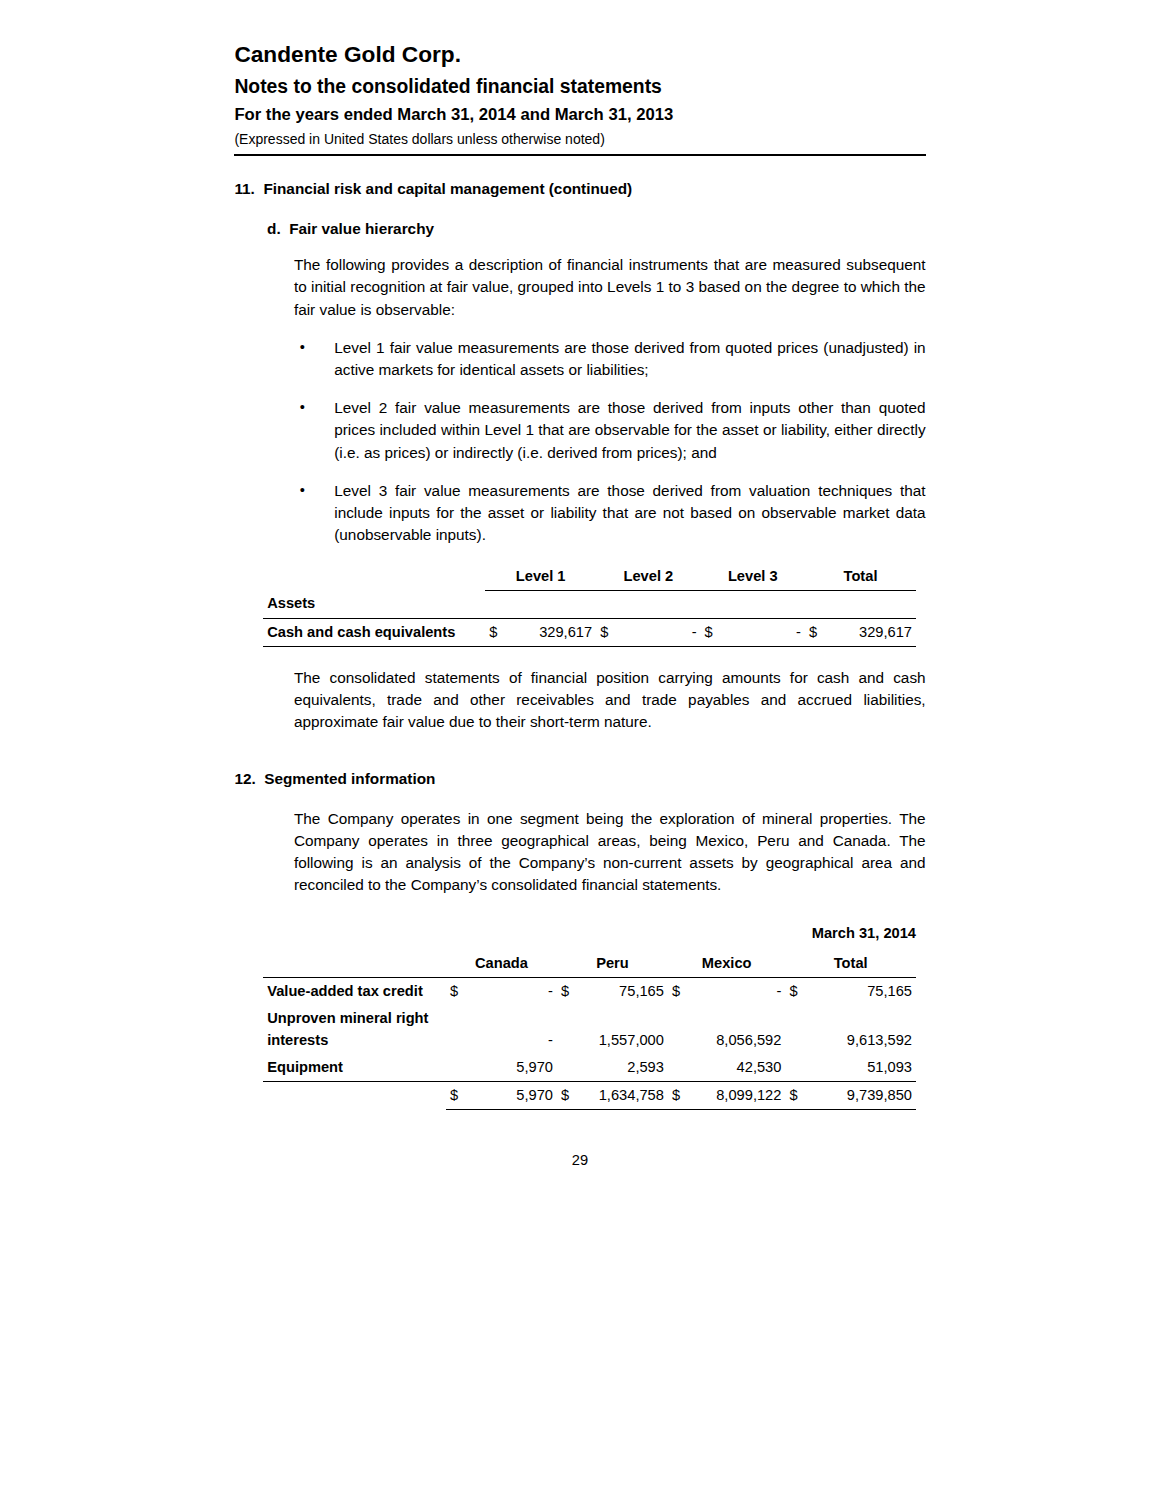Candente Gold Corp.
Notes to the consolidated financial statements
For the years ended March 31, 2014 and March 31, 2013
(Expressed in United States dollars unless otherwise noted)
11. Financial risk and capital management (continued)
d. Fair value hierarchy
The following provides a description of financial instruments that are measured subsequent to initial recognition at fair value, grouped into Levels 1 to 3 based on the degree to which the fair value is observable:
Level 1 fair value measurements are those derived from quoted prices (unadjusted) in active markets for identical assets or liabilities;
Level 2 fair value measurements are those derived from inputs other than quoted prices included within Level 1 that are observable for the asset or liability, either directly (i.e. as prices) or indirectly (i.e. derived from prices); and
Level 3 fair value measurements are those derived from valuation techniques that include inputs for the asset or liability that are not based on observable market data (unobservable inputs).
| | Level 1 | Level 2 | Level 3 | Total |
| Assets | | | | | | | | |
| Cash and cash equivalents | $ | 329,617 | $ | - | $ | - | $ | 329,617 |
The consolidated statements of financial position carrying amounts for cash and cash equivalents, trade and other receivables and trade payables and accrued liabilities, approximate fair value due to their short-term nature.
12. Segmented information
The Company operates in one segment being the exploration of mineral properties. The Company operates in three geographical areas, being Mexico, Peru and Canada. The following is an analysis of the Company’s non-current assets by geographical area and reconciled to the Company’s consolidated financial statements.
March 31, 2014
| | Canada | Peru | Mexico | Total |
| Value-added tax credit | $ | - | $ | 75,165 | $ | - | $ | 75,165 |
| Unproven mineral right interests | | - | | 1,557,000 | | 8,056,592 | | 9,613,592 |
| Equipment | | 5,970 | | 2,593 | | 42,530 | | 51,093 |
| | $ | 5,970 | $ | 1,634,758 | $ | 8,099,122 | $ | 9,739,850 |
29